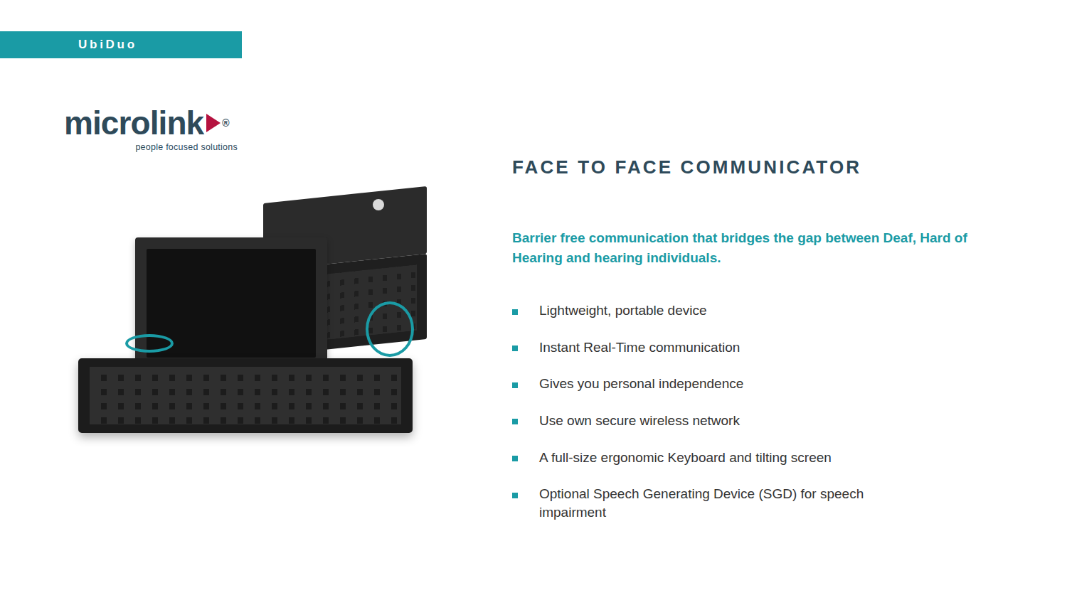UbiDuo
microlink ®
people focused solutions
FACE TO FACE COMMUNICATOR
Barrier free communication that bridges the gap between Deaf, Hard of Hearing and hearing individuals.
Lightweight, portable device
Instant Real-Time communication
Gives you personal independence
Use own secure wireless network
A full-size ergonomic Keyboard and tilting screen
Optional Speech Generating Device (SGD) for speech impairment